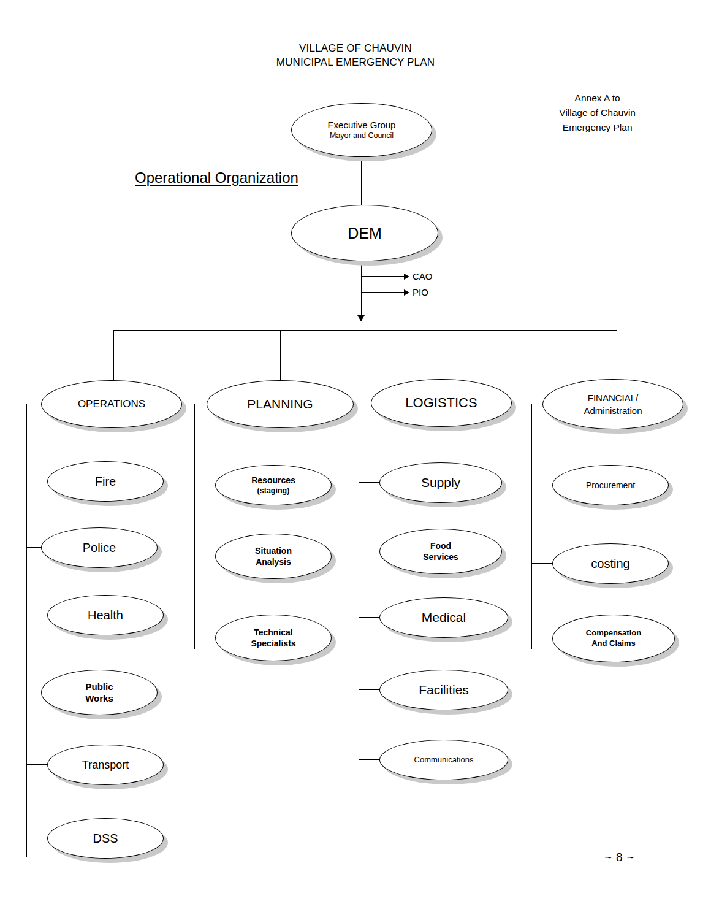VILLAGE OF CHAUVIN
MUNICIPAL EMERGENCY PLAN
Annex A to
Village of Chauvin
Emergency Plan
Operational Organization
Executive Group
Mayor and Council
DEM
CAO
PIO
OPERATIONS
PLANNING
LOGISTICS
FINANCIAL/
Administration
Fire
Police
Health
Public
Works
Transport
DSS
Resources
(staging)
Situation
Analysis
Technical
Specialists
Supply
Food
Services
Medical
Facilities
Communications
Procurement
costing
Compensation
And Claims
~ 8 ~